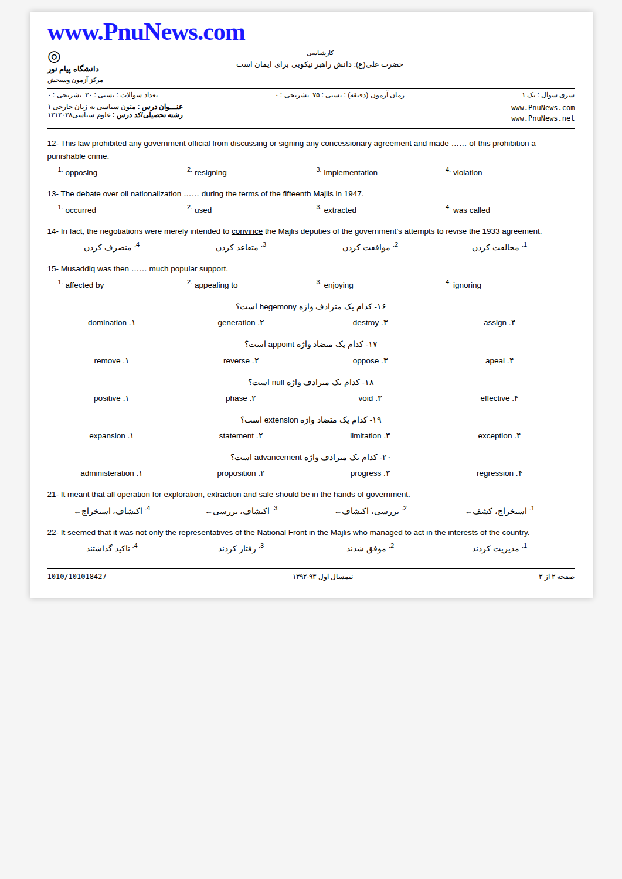www.PnuNews.com
کارشناسی
حضرت علی(ع): دانش راهبر نیکویی برای ایمان است
◎
دانشگاه پیام نور
مرکز آزمون وسنجش
سری سوال : یک ۱
زمان آزمون (دقیقه) : تستی : ۷۵ تشریحی : ۰
تعداد سوالات : تستی : ۳۰ تشریحی : ۰
www.PnuNews.com
www.PnuNews.net
عنـــوان درس : متون سیاسی به زبان خارجی ۱
رشته تحصیلی/کد درس : علوم سیاسی۱۲۱۲۰۳۸
12- This law prohibited any government official from discussing or signing any concessionary agreement and made …… of this prohibition a punishable crime.
1. opposing
2. resigning
3. implementation
4. violation
13- The debate over oil nationalization …… during the terms of the fifteenth Majlis in 1947.
1. occurred
2. used
3. extracted
4. was called
14- In fact, the negotiations were merely intended to convince the Majlis deputies of the government’s attempts to revise the 1933 agreement.
1. مخالفت کردن
2. موافقت کردن
3. متقاعد کردن
4. منصرف کردن
15- Musaddiq was then …… much popular support.
1. affected by
2. appealing to
3. enjoying
4. ignoring
۱۶- کدام یک مترادف واژه hegemony است؟
assign .۴
destroy .۳
generation .۲
domination .۱
۱۷- کدام یک متضاد واژه appoint است؟
apeal .۴
oppose .۳
reverse .۲
remove .۱
۱۸- کدام یک مترادف واژه null است؟
effective .۴
void .۳
phase .۲
positive .۱
۱۹- کدام یک متضاد واژه extension است؟
exception .۴
limitation .۳
statement .۲
expansion .۱
۲۰- کدام یک مترادف واژه advancement است؟
regression .۴
progress .۳
proposition .۲
administeration .۱
21- It meant that all operation for exploration, extraction and sale should be in the hands of government.
1. استخراج، کشف←
2. بررسی، اکتشاف←
3. اکتشاف، بررسی←
4. اکتشاف، استخراج←
22- It seemed that it was not only the representatives of the National Front in the Majlis who managed to act in the interests of the country.
1. مدیریت کردند
2. موفق شدند
3. رفتار کردند
4. تاکید گذاشتند
صفحه ۲ از ۳
نیمسال اول ۹۳-۱۳۹۲
1010/101018427